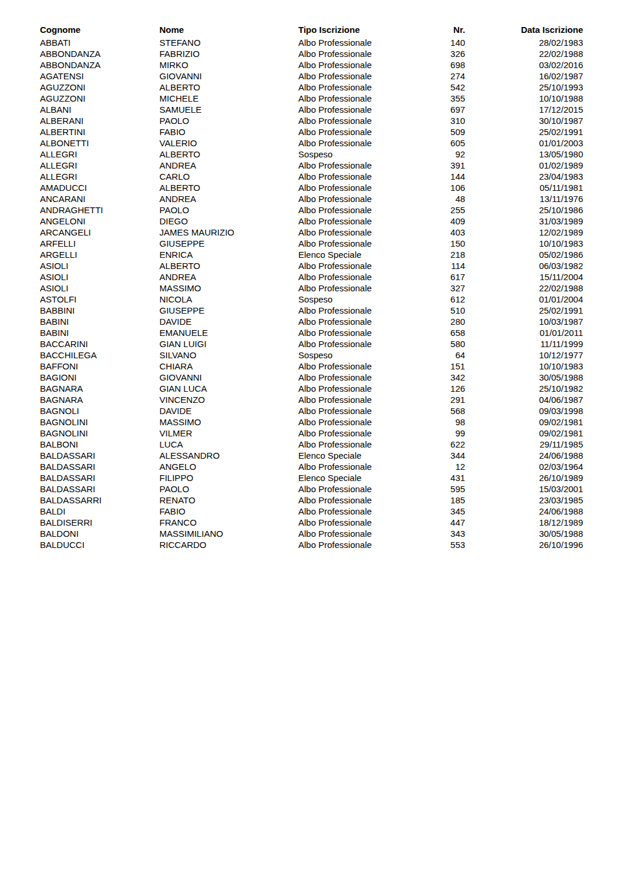| Cognome | Nome | Tipo Iscrizione | Nr. | Data Iscrizione |
| --- | --- | --- | --- | --- |
| ABBATI | STEFANO | Albo Professionale | 140 | 28/02/1983 |
| ABBONDANZA | FABRIZIO | Albo Professionale | 326 | 22/02/1988 |
| ABBONDANZA | MIRKO | Albo Professionale | 698 | 03/02/2016 |
| AGATENSI | GIOVANNI | Albo Professionale | 274 | 16/02/1987 |
| AGUZZONI | ALBERTO | Albo Professionale | 542 | 25/10/1993 |
| AGUZZONI | MICHELE | Albo Professionale | 355 | 10/10/1988 |
| ALBANI | SAMUELE | Albo Professionale | 697 | 17/12/2015 |
| ALBERANI | PAOLO | Albo Professionale | 310 | 30/10/1987 |
| ALBERTINI | FABIO | Albo Professionale | 509 | 25/02/1991 |
| ALBONETTI | VALERIO | Albo Professionale | 605 | 01/01/2003 |
| ALLEGRI | ALBERTO | Sospeso | 92 | 13/05/1980 |
| ALLEGRI | ANDREA | Albo Professionale | 391 | 01/02/1989 |
| ALLEGRI | CARLO | Albo Professionale | 144 | 23/04/1983 |
| AMADUCCI | ALBERTO | Albo Professionale | 106 | 05/11/1981 |
| ANCARANI | ANDREA | Albo Professionale | 48 | 13/11/1976 |
| ANDRAGHETTI | PAOLO | Albo Professionale | 255 | 25/10/1986 |
| ANGELONI | DIEGO | Albo Professionale | 409 | 31/03/1989 |
| ARCANGELI | JAMES MAURIZIO | Albo Professionale | 403 | 12/02/1989 |
| ARFELLI | GIUSEPPE | Albo Professionale | 150 | 10/10/1983 |
| ARGELLI | ENRICA | Elenco Speciale | 218 | 05/02/1986 |
| ASIOLI | ALBERTO | Albo Professionale | 114 | 06/03/1982 |
| ASIOLI | ANDREA | Albo Professionale | 617 | 15/11/2004 |
| ASIOLI | MASSIMO | Albo Professionale | 327 | 22/02/1988 |
| ASTOLFI | NICOLA | Sospeso | 612 | 01/01/2004 |
| BABBINI | GIUSEPPE | Albo Professionale | 510 | 25/02/1991 |
| BABINI | DAVIDE | Albo Professionale | 280 | 10/03/1987 |
| BABINI | EMANUELE | Albo Professionale | 658 | 01/01/2011 |
| BACCARINI | GIAN LUIGI | Albo Professionale | 580 | 11/11/1999 |
| BACCHILEGA | SILVANO | Sospeso | 64 | 10/12/1977 |
| BAFFONI | CHIARA | Albo Professionale | 151 | 10/10/1983 |
| BAGIONI | GIOVANNI | Albo Professionale | 342 | 30/05/1988 |
| BAGNARA | GIAN LUCA | Albo Professionale | 126 | 25/10/1982 |
| BAGNARA | VINCENZO | Albo Professionale | 291 | 04/06/1987 |
| BAGNOLI | DAVIDE | Albo Professionale | 568 | 09/03/1998 |
| BAGNOLINI | MASSIMO | Albo Professionale | 98 | 09/02/1981 |
| BAGNOLINI | VILMER | Albo Professionale | 99 | 09/02/1981 |
| BALBONI | LUCA | Albo Professionale | 622 | 29/11/1985 |
| BALDASSARI | ALESSANDRO | Elenco Speciale | 344 | 24/06/1988 |
| BALDASSARI | ANGELO | Albo Professionale | 12 | 02/03/1964 |
| BALDASSARI | FILIPPO | Elenco Speciale | 431 | 26/10/1989 |
| BALDASSARI | PAOLO | Albo Professionale | 595 | 15/03/2001 |
| BALDASSARRI | RENATO | Albo Professionale | 185 | 23/03/1985 |
| BALDI | FABIO | Albo Professionale | 345 | 24/06/1988 |
| BALDISERRI | FRANCO | Albo Professionale | 447 | 18/12/1989 |
| BALDONI | MASSIMILIANO | Albo Professionale | 343 | 30/05/1988 |
| BALDUCCI | RICCARDO | Albo Professionale | 553 | 26/10/1996 |